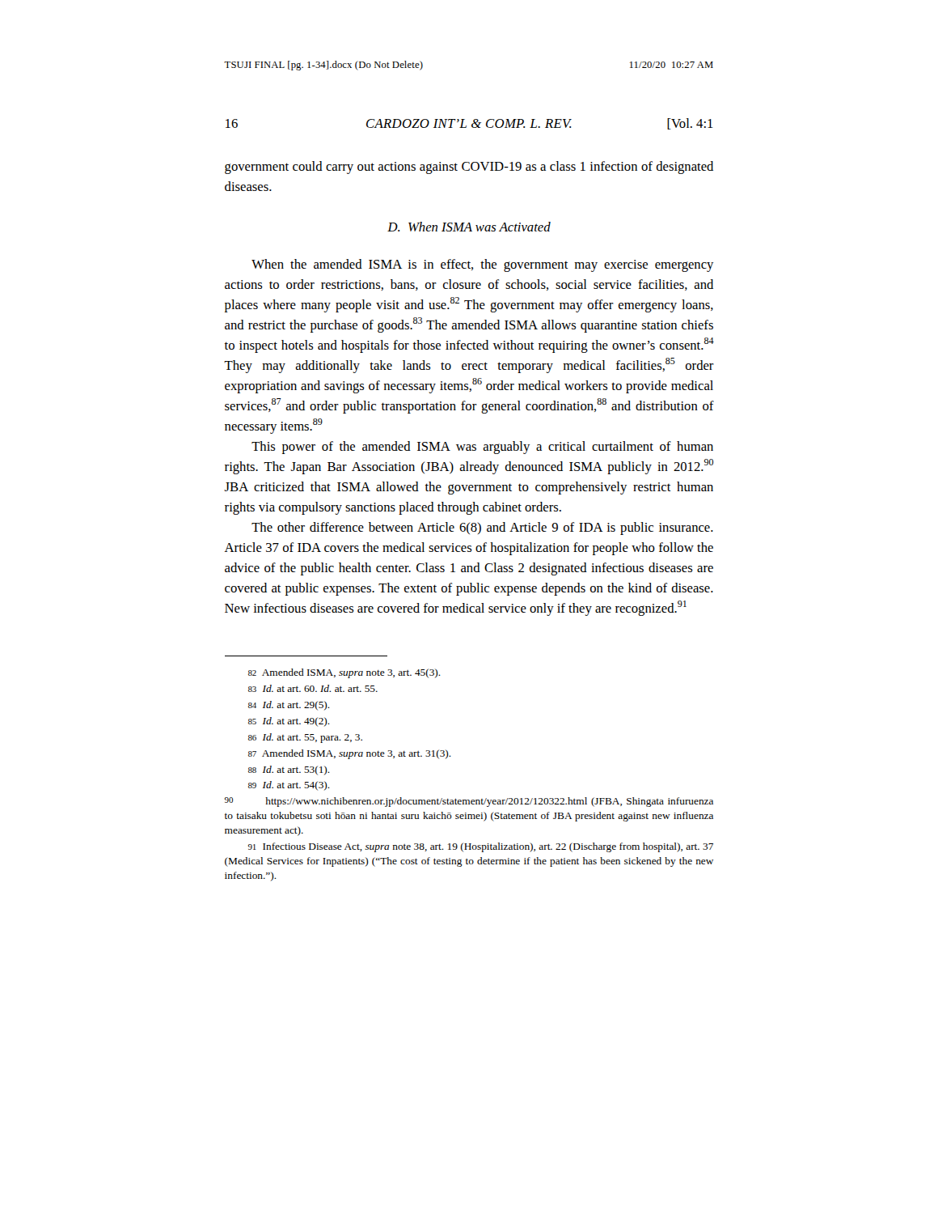TSUJI FINAL [pg. 1-34].docx (Do Not Delete) 11/20/20 10:27 AM
16 CARDOZO INT’L & COMP. L. REV. [Vol. 4:1
government could carry out actions against COVID-19 as a class 1 infection of designated diseases.
D. When ISMA was Activated
When the amended ISMA is in effect, the government may exercise emergency actions to order restrictions, bans, or closure of schools, social service facilities, and places where many people visit and use.82 The government may offer emergency loans, and restrict the purchase of goods.83 The amended ISMA allows quarantine station chiefs to inspect hotels and hospitals for those infected without requiring the owner’s consent.84 They may additionally take lands to erect temporary medical facilities,85 order expropriation and savings of necessary items,86 order medical workers to provide medical services,87 and order public transportation for general coordination,88 and distribution of necessary items.89
This power of the amended ISMA was arguably a critical curtailment of human rights. The Japan Bar Association (JBA) already denounced ISMA publicly in 2012.90 JBA criticized that ISMA allowed the government to comprehensively restrict human rights via compulsory sanctions placed through cabinet orders.
The other difference between Article 6(8) and Article 9 of IDA is public insurance. Article 37 of IDA covers the medical services of hospitalization for people who follow the advice of the public health center. Class 1 and Class 2 designated infectious diseases are covered at public expenses. The extent of public expense depends on the kind of disease. New infectious diseases are covered for medical service only if they are recognized.91
82 Amended ISMA, supra note 3, art. 45(3).
83 Id. at art. 60. Id. at. art. 55.
84 Id. at art. 29(5).
85 Id. at art. 49(2).
86 Id. at art. 55, para. 2, 3.
87 Amended ISMA, supra note 3, at art. 31(3).
88 Id. at art. 53(1).
89 Id. at art. 54(3).
90 https://www.nichibenren.or.jp/document/statement/year/2012/120322.html (JFBA, Shingata infuruenza to taisaku tokubetsu soti hōan ni hantai suru kaichō seimei) (Statement of JBA president against new influenza measurement act).
91 Infectious Disease Act, supra note 38, art. 19 (Hospitalization), art. 22 (Discharge from hospital), art. 37 (Medical Services for Inpatients) (“The cost of testing to determine if the patient has been sickened by the new infection.”).